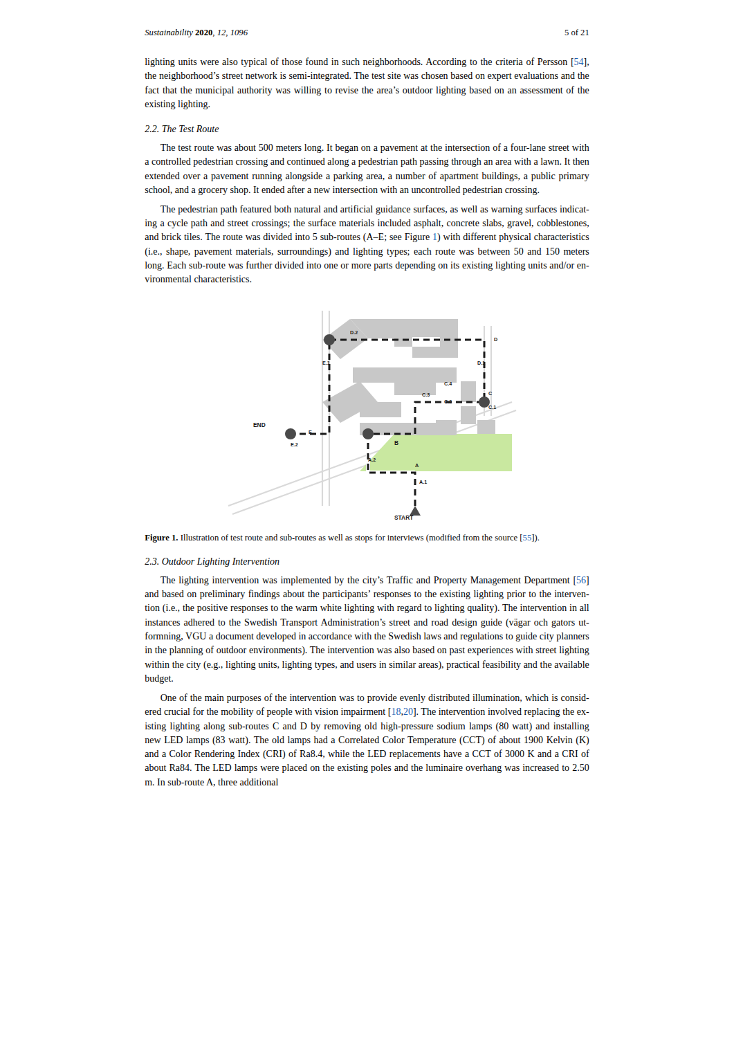Sustainability 2020, 12, 1096
5 of 21
lighting units were also typical of those found in such neighborhoods. According to the criteria of Persson [54], the neighborhood’s street network is semi-integrated. The test site was chosen based on expert evaluations and the fact that the municipal authority was willing to revise the area’s outdoor lighting based on an assessment of the existing lighting.
2.2. The Test Route
The test route was about 500 meters long. It began on a pavement at the intersection of a four-lane street with a controlled pedestrian crossing and continued along a pedestrian path passing through an area with a lawn. It then extended over a pavement running alongside a parking area, a number of apartment buildings, a public primary school, and a grocery shop. It ended after a new intersection with an uncontrolled pedestrian crossing.
The pedestrian path featured both natural and artificial guidance surfaces, as well as warning surfaces indicating a cycle path and street crossings; the surface materials included asphalt, concrete slabs, gravel, cobblestones, and brick tiles. The route was divided into 5 sub-routes (A–E; see Figure 1) with different physical characteristics (i.e., shape, pavement materials, surroundings) and lighting types; each route was between 50 and 150 meters long. Each sub-route was further divided into one or more parts depending on its existing lighting units and/or environmental characteristics.
D.2 D D.1 E.1 END E.2 E C.4 C.3 C.2 C C.1 B A.2 A A.1 START
Figure 1. Illustration of test route and sub-routes as well as stops for interviews (modified from the source [55]).
2.3. Outdoor Lighting Intervention
The lighting intervention was implemented by the city’s Traffic and Property Management Department [56] and based on preliminary findings about the participants’ responses to the existing lighting prior to the intervention (i.e., the positive responses to the warm white lighting with regard to lighting quality). The intervention in all instances adhered to the Swedish Transport Administration’s street and road design guide (vägar och gators utformning, VGU a document developed in accordance with the Swedish laws and regulations to guide city planners in the planning of outdoor environments). The intervention was also based on past experiences with street lighting within the city (e.g., lighting units, lighting types, and users in similar areas), practical feasibility and the available budget.
One of the main purposes of the intervention was to provide evenly distributed illumination, which is considered crucial for the mobility of people with vision impairment [18,20]. The intervention involved replacing the existing lighting along sub-routes C and D by removing old high-pressure sodium lamps (80 watt) and installing new LED lamps (83 watt). The old lamps had a Correlated Color Temperature (CCT) of about 1900 Kelvin (K) and a Color Rendering Index (CRI) of Ra8.4, while the LED replacements have a CCT of 3000 K and a CRI of about Ra84. The LED lamps were placed on the existing poles and the luminaire overhang was increased to 2.50 m. In sub-route A, three additional